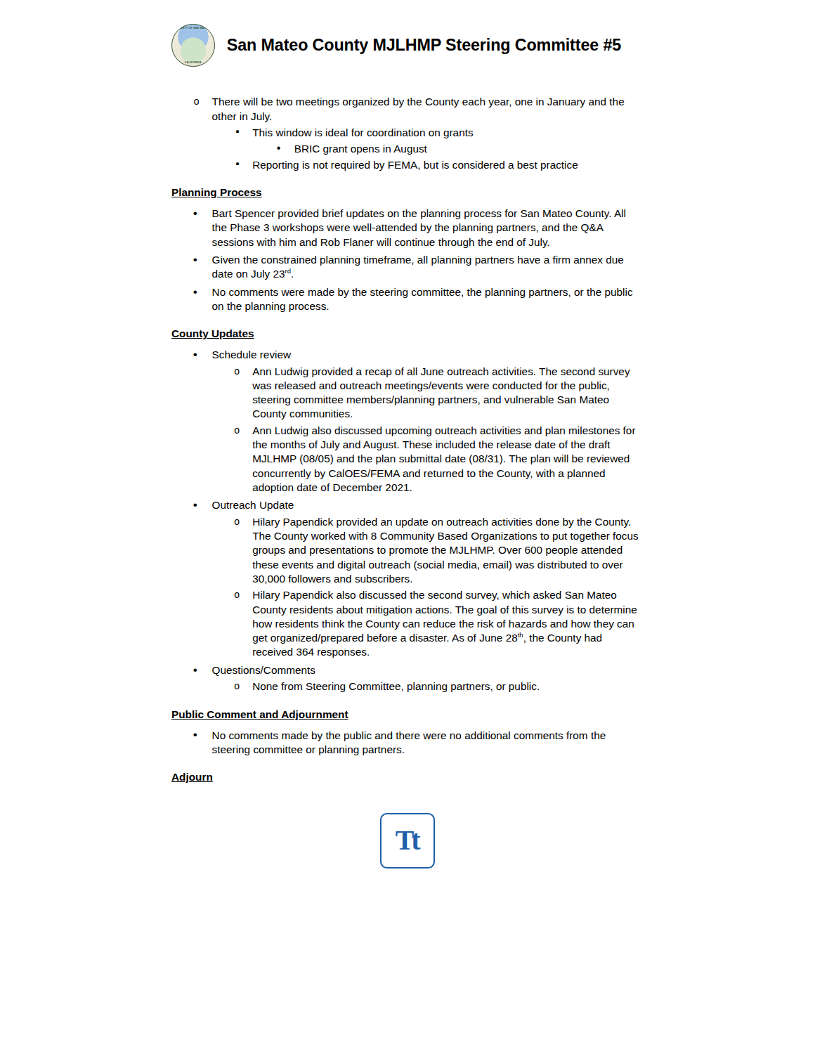San Mateo County MJLHMP Steering Committee #5
There will be two meetings organized by the County each year, one in January and the other in July.
This window is ideal for coordination on grants
BRIC grant opens in August
Reporting is not required by FEMA, but is considered a best practice
Planning Process
Bart Spencer provided brief updates on the planning process for San Mateo County. All the Phase 3 workshops were well-attended by the planning partners, and the Q&A sessions with him and Rob Flaner will continue through the end of July.
Given the constrained planning timeframe, all planning partners have a firm annex due date on July 23rd.
No comments were made by the steering committee, the planning partners, or the public on the planning process.
County Updates
Schedule review
Ann Ludwig provided a recap of all June outreach activities. The second survey was released and outreach meetings/events were conducted for the public, steering committee members/planning partners, and vulnerable San Mateo County communities.
Ann Ludwig also discussed upcoming outreach activities and plan milestones for the months of July and August. These included the release date of the draft MJLHMP (08/05) and the plan submittal date (08/31). The plan will be reviewed concurrently by CalOES/FEMA and returned to the County, with a planned adoption date of December 2021.
Outreach Update
Hilary Papendick provided an update on outreach activities done by the County. The County worked with 8 Community Based Organizations to put together focus groups and presentations to promote the MJLHMP. Over 600 people attended these events and digital outreach (social media, email) was distributed to over 30,000 followers and subscribers.
Hilary Papendick also discussed the second survey, which asked San Mateo County residents about mitigation actions. The goal of this survey is to determine how residents think the County can reduce the risk of hazards and how they can get organized/prepared before a disaster. As of June 28th, the County had received 364 responses.
Questions/Comments
None from Steering Committee, planning partners, or public.
Public Comment and Adjournment
No comments made by the public and there were no additional comments from the steering committee or planning partners.
Adjourn
Tt